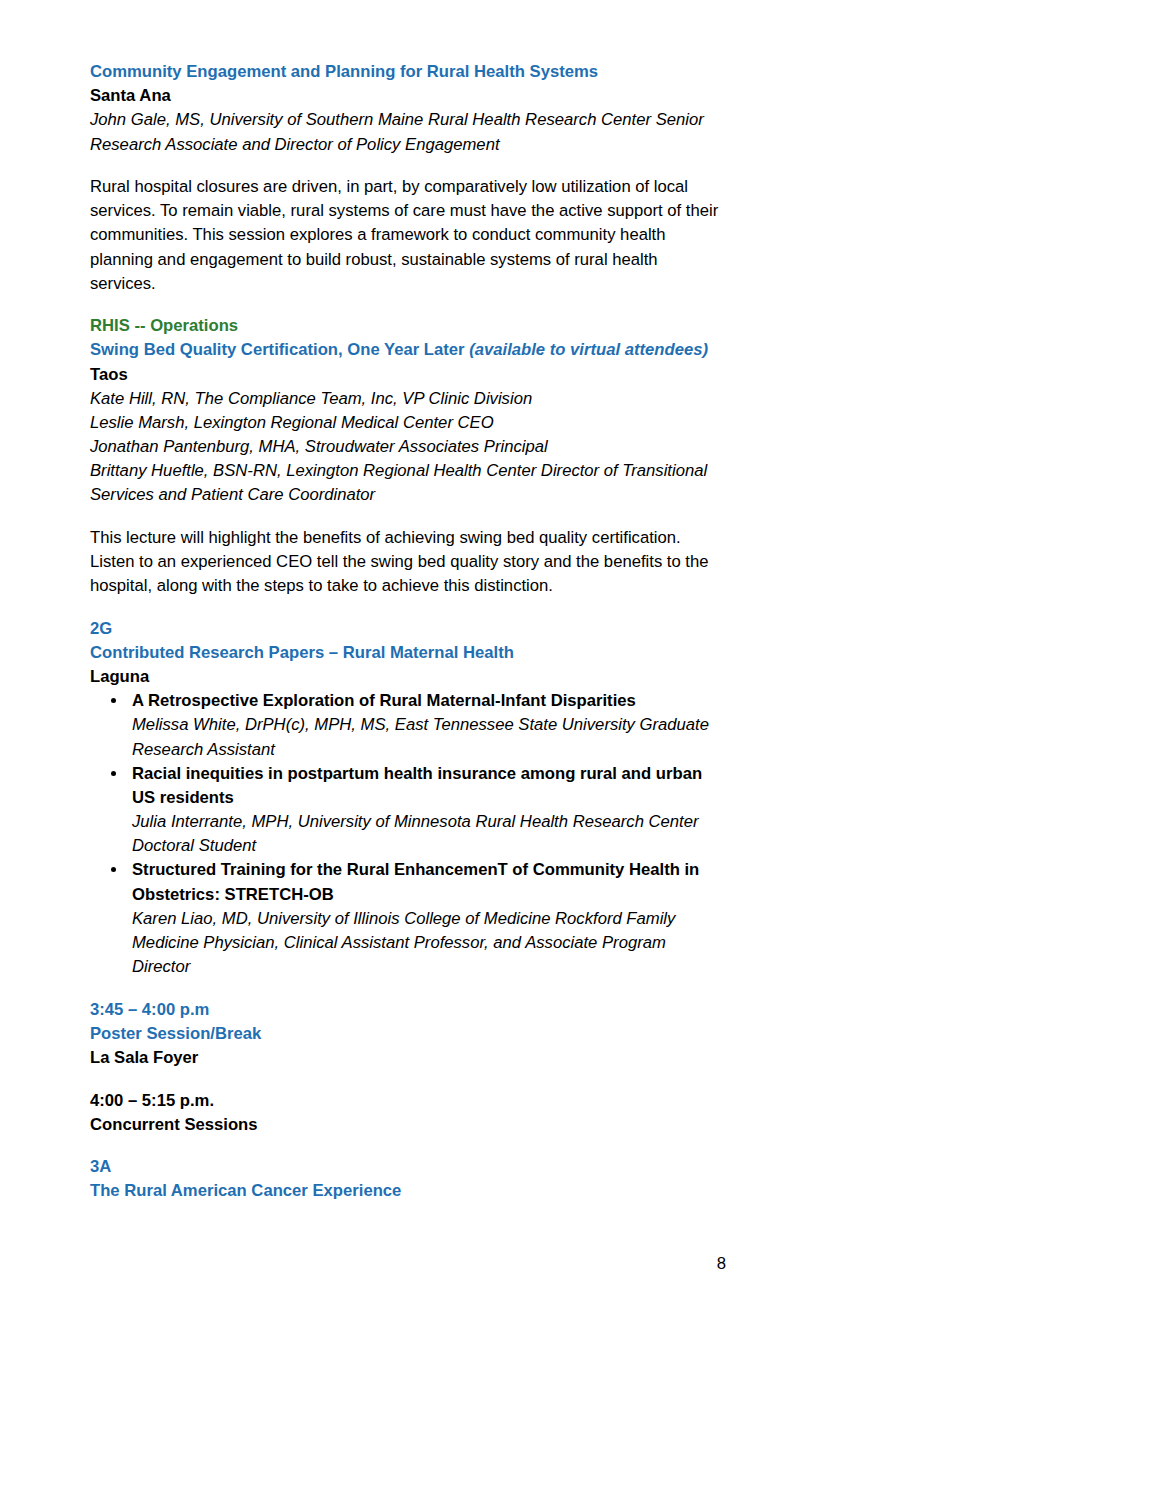Community Engagement and Planning for Rural Health Systems
Santa Ana
John Gale, MS, University of Southern Maine Rural Health Research Center Senior Research Associate and Director of Policy Engagement
Rural hospital closures are driven, in part, by comparatively low utilization of local services. To remain viable, rural systems of care must have the active support of their communities. This session explores a framework to conduct community health planning and engagement to build robust, sustainable systems of rural health services.
RHIS -- Operations
Swing Bed Quality Certification, One Year Later (available to virtual attendees)
Taos
Kate Hill, RN, The Compliance Team, Inc, VP Clinic Division
Leslie Marsh, Lexington Regional Medical Center CEO
Jonathan Pantenburg, MHA, Stroudwater Associates Principal
Brittany Hueftle, BSN-RN, Lexington Regional Health Center Director of Transitional Services and Patient Care Coordinator
This lecture will highlight the benefits of achieving swing bed quality certification. Listen to an experienced CEO tell the swing bed quality story and the benefits to the hospital, along with the steps to take to achieve this distinction.
2G
Contributed Research Papers – Rural Maternal Health
Laguna
A Retrospective Exploration of Rural Maternal-Infant Disparities
Melissa White, DrPH(c), MPH, MS, East Tennessee State University Graduate Research Assistant
Racial inequities in postpartum health insurance among rural and urban US residents
Julia Interrante, MPH, University of Minnesota Rural Health Research Center Doctoral Student
Structured Training for the Rural EnhancemenT of Community Health in Obstetrics: STRETCH-OB
Karen Liao, MD, University of Illinois College of Medicine Rockford Family Medicine Physician, Clinical Assistant Professor, and Associate Program Director
3:45 – 4:00 p.m
Poster Session/Break
La Sala Foyer
4:00 – 5:15 p.m.
Concurrent Sessions
3A
The Rural American Cancer Experience
8